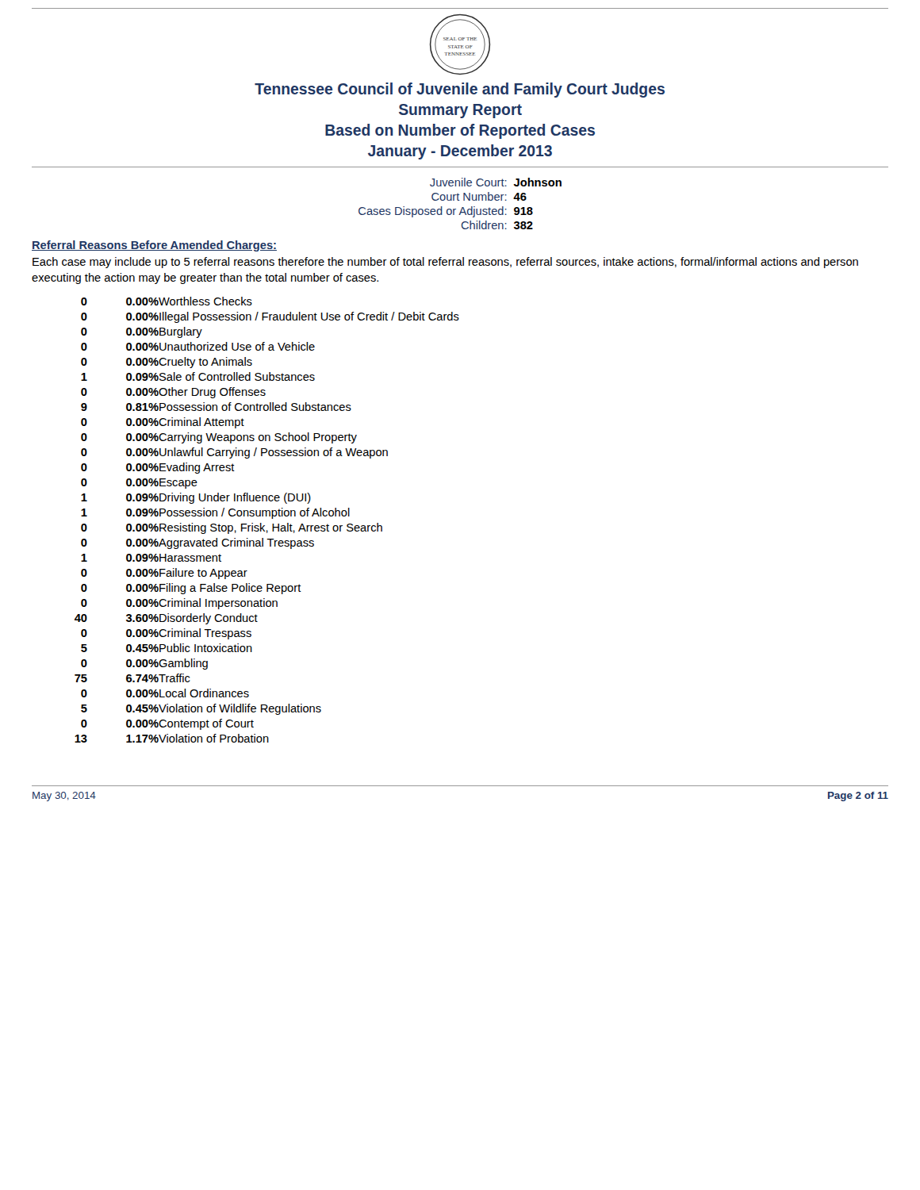Tennessee Council of Juvenile and Family Court Judges
Summary Report
Based on Number of Reported Cases
January - December 2013
| Juvenile Court: | Johnson |
| Court Number: | 46 |
| Cases Disposed or Adjusted: | 918 |
| Children: | 382 |
Referral Reasons Before Amended Charges:
Each case may include up to 5 referral reasons therefore the number of total referral reasons, referral sources, intake actions, formal/informal actions and person executing the action may be greater than the total number of cases.
| 0 | 0.00% | Worthless Checks |
| 0 | 0.00% | Illegal Possession / Fraudulent Use of Credit / Debit Cards |
| 0 | 0.00% | Burglary |
| 0 | 0.00% | Unauthorized Use of a Vehicle |
| 0 | 0.00% | Cruelty to Animals |
| 1 | 0.09% | Sale of Controlled Substances |
| 0 | 0.00% | Other Drug Offenses |
| 9 | 0.81% | Possession of Controlled Substances |
| 0 | 0.00% | Criminal Attempt |
| 0 | 0.00% | Carrying Weapons on School Property |
| 0 | 0.00% | Unlawful Carrying / Possession of a Weapon |
| 0 | 0.00% | Evading Arrest |
| 0 | 0.00% | Escape |
| 1 | 0.09% | Driving Under Influence (DUI) |
| 1 | 0.09% | Possession / Consumption of Alcohol |
| 0 | 0.00% | Resisting Stop, Frisk, Halt, Arrest or Search |
| 0 | 0.00% | Aggravated Criminal Trespass |
| 1 | 0.09% | Harassment |
| 0 | 0.00% | Failure to Appear |
| 0 | 0.00% | Filing a False Police Report |
| 0 | 0.00% | Criminal Impersonation |
| 40 | 3.60% | Disorderly Conduct |
| 0 | 0.00% | Criminal Trespass |
| 5 | 0.45% | Public Intoxication |
| 0 | 0.00% | Gambling |
| 75 | 6.74% | Traffic |
| 0 | 0.00% | Local Ordinances |
| 5 | 0.45% | Violation of Wildlife Regulations |
| 0 | 0.00% | Contempt of Court |
| 13 | 1.17% | Violation of Probation |
May 30, 2014
Page 2 of 11